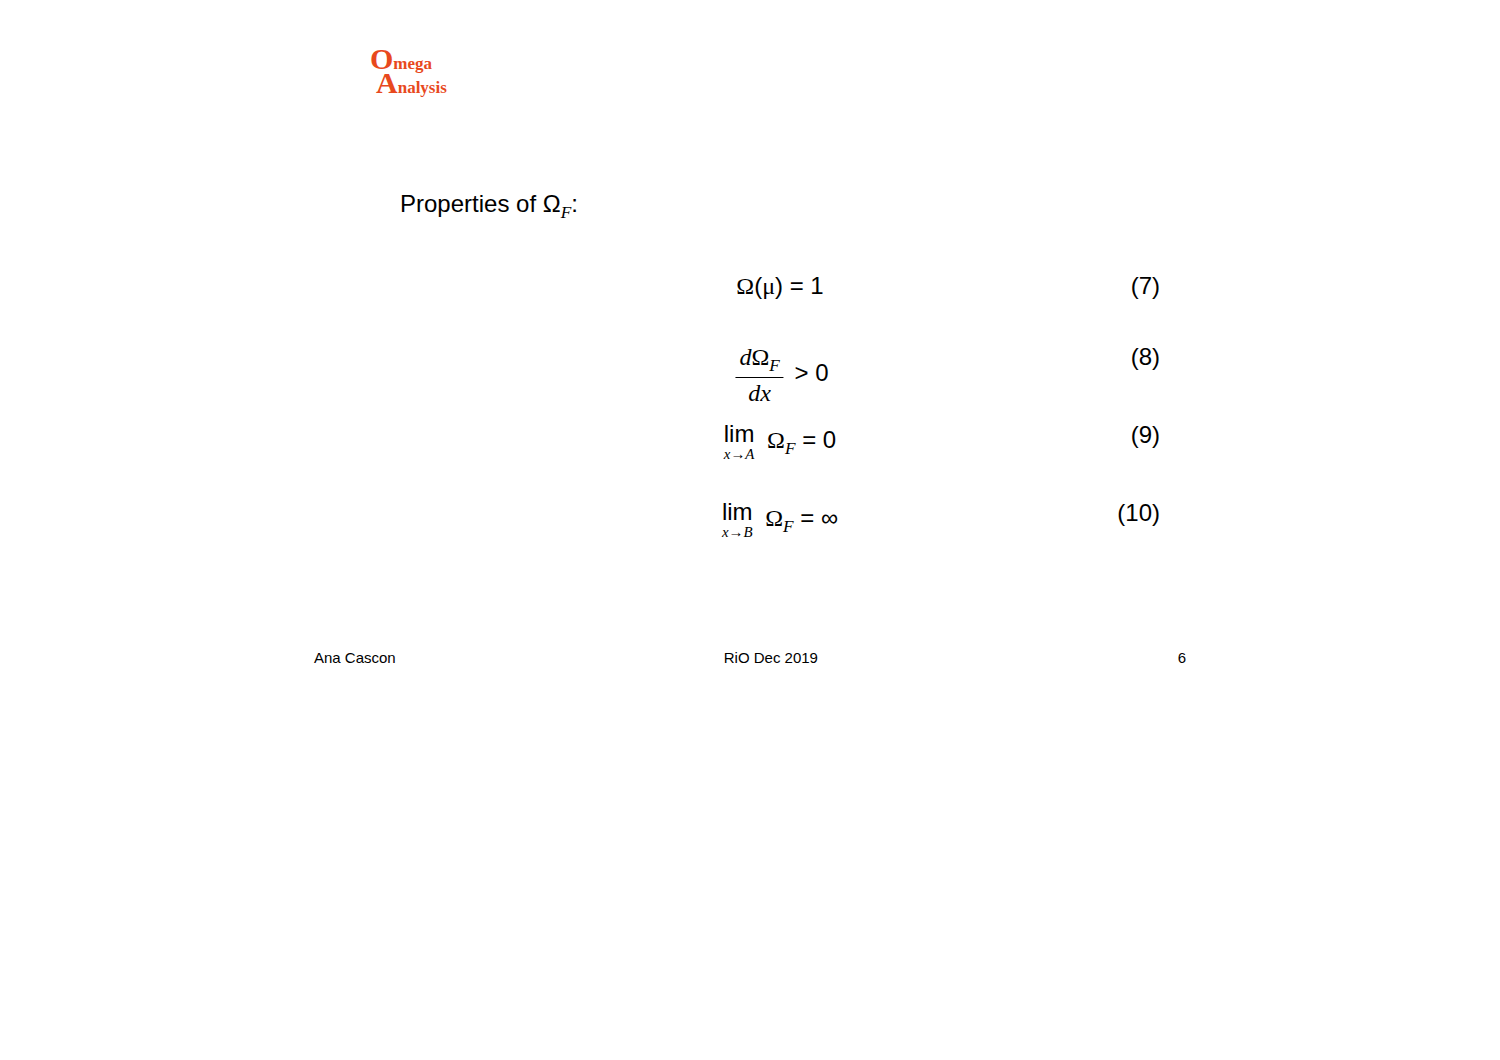Omega Analysis
Properties of ΩF:
Ω(μ) = 1 (7)
dΩF dx > 0 (8)
lim x→A ΩF = 0 (9)
lim x→B ΩF = ∞ (10)
Ana Cascon
RiO Dec 2019
6